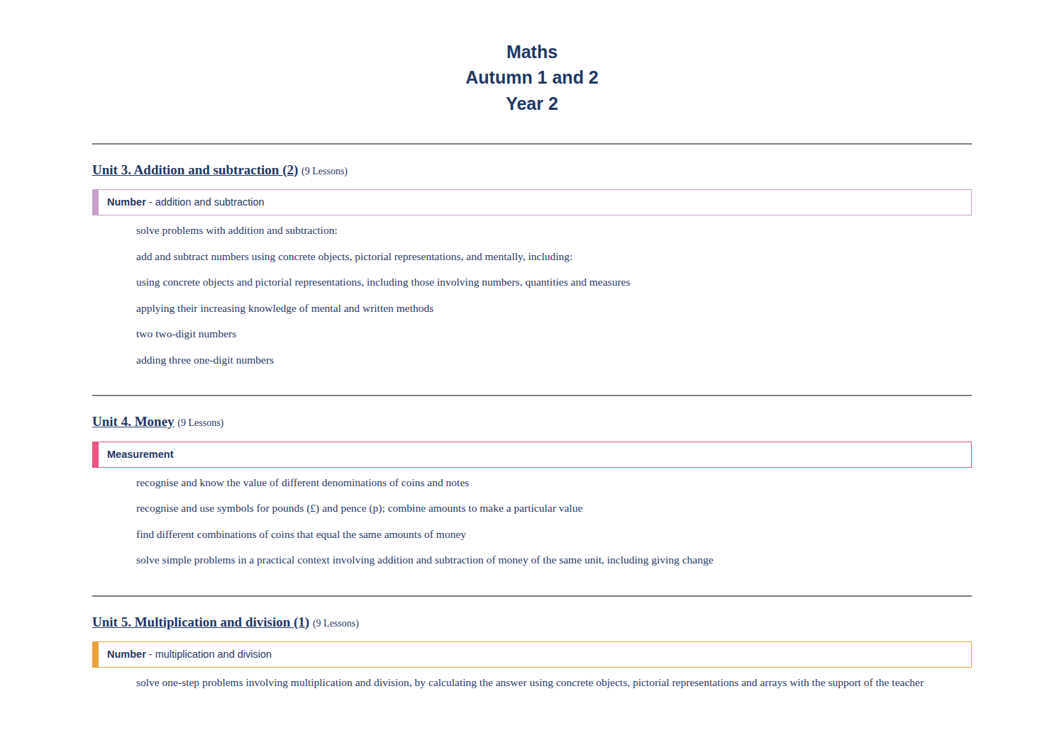Maths Autumn 1 and 2 Year 2
Unit 3. Addition and subtraction (2) (9 Lessons)
Number - addition and subtraction
solve problems with addition and subtraction:
add and subtract numbers using concrete objects, pictorial representations, and mentally, including:
using concrete objects and pictorial representations, including those involving numbers, quantities and measures
applying their increasing knowledge of mental and written methods
two two-digit numbers
adding three one-digit numbers
Unit 4. Money (9 Lessons)
Measurement
recognise and know the value of different denominations of coins and notes
recognise and use symbols for pounds (£) and pence (p); combine amounts to make a particular value
find different combinations of coins that equal the same amounts of money
solve simple problems in a practical context involving addition and subtraction of money of the same unit, including giving change
Unit 5. Multiplication and division (1) (9 Lessons)
Number - multiplication and division
solve one-step problems involving multiplication and division, by calculating the answer using concrete objects, pictorial representations and arrays with the support of the teacher